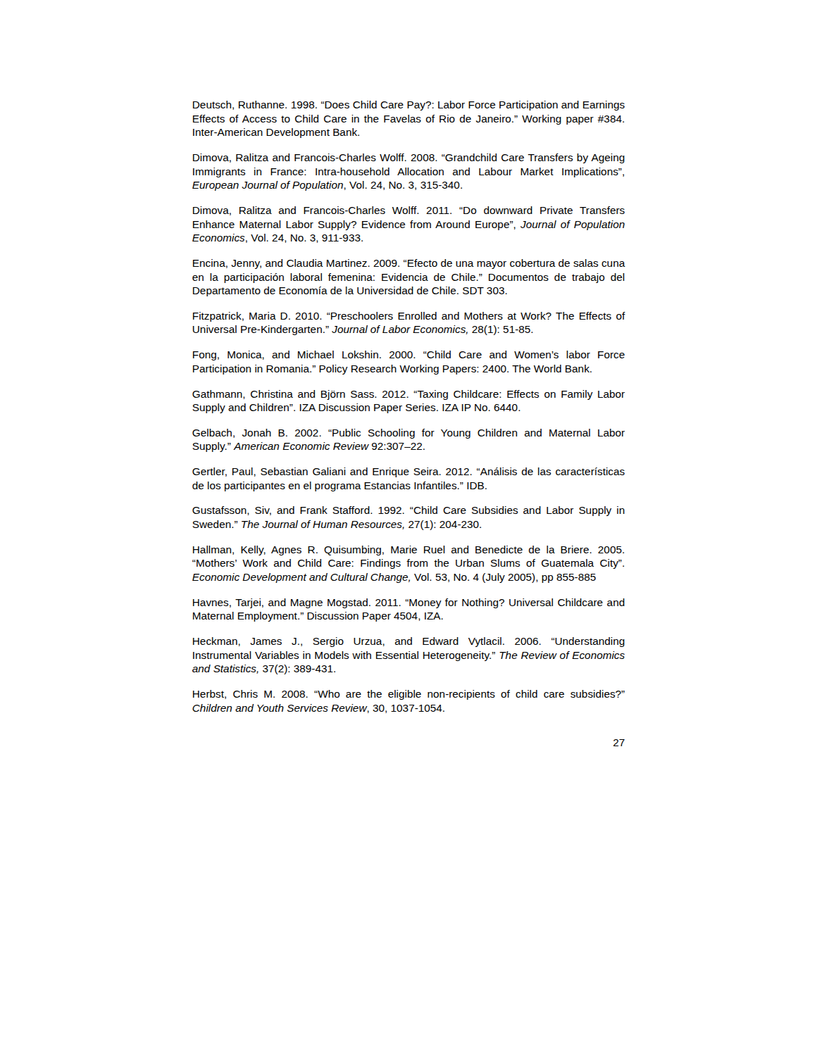Deutsch, Ruthanne. 1998. “Does Child Care Pay?: Labor Force Participation and Earnings Effects of Access to Child Care in the Favelas of Rio de Janeiro.” Working paper #384. Inter-American Development Bank.
Dimova, Ralitza and Francois-Charles Wolff. 2008. “Grandchild Care Transfers by Ageing Immigrants in France: Intra-household Allocation and Labour Market Implications”, European Journal of Population, Vol. 24, No. 3, 315-340.
Dimova, Ralitza and Francois-Charles Wolff. 2011. “Do downward Private Transfers Enhance Maternal Labor Supply? Evidence from Around Europe”, Journal of Population Economics, Vol. 24, No. 3, 911-933.
Encina, Jenny, and Claudia Martinez. 2009. “Efecto de una mayor cobertura de salas cuna en la participación laboral femenina: Evidencia de Chile.” Documentos de trabajo del Departamento de Economía de la Universidad de Chile. SDT 303.
Fitzpatrick, Maria D. 2010. “Preschoolers Enrolled and Mothers at Work? The Effects of Universal Pre-Kindergarten.” Journal of Labor Economics, 28(1): 51-85.
Fong, Monica, and Michael Lokshin. 2000. “Child Care and Women’s labor Force Participation in Romania.” Policy Research Working Papers: 2400. The World Bank.
Gathmann, Christina and Björn Sass. 2012. “Taxing Childcare: Effects on Family Labor Supply and Children”. IZA Discussion Paper Series. IZA IP No. 6440.
Gelbach, Jonah B. 2002. “Public Schooling for Young Children and Maternal Labor Supply.” American Economic Review 92:307–22.
Gertler, Paul, Sebastian Galiani and Enrique Seira. 2012. “Análisis de las características de los participantes en el programa Estancias Infantiles.” IDB.
Gustafsson, Siv, and Frank Stafford. 1992. “Child Care Subsidies and Labor Supply in Sweden.” The Journal of Human Resources, 27(1): 204-230.
Hallman, Kelly, Agnes R. Quisumbing, Marie Ruel and Benedicte de la Briere. 2005. “Mothers’ Work and Child Care: Findings from the Urban Slums of Guatemala City”. Economic Development and Cultural Change, Vol. 53, No. 4 (July 2005), pp 855-885
Havnes, Tarjei, and Magne Mogstad. 2011. “Money for Nothing? Universal Childcare and Maternal Employment.” Discussion Paper 4504, IZA.
Heckman, James J., Sergio Urzua, and Edward Vytlacil. 2006. “Understanding Instrumental Variables in Models with Essential Heterogeneity.” The Review of Economics and Statistics, 37(2): 389-431.
Herbst, Chris M. 2008. “Who are the eligible non-recipients of child care subsidies?” Children and Youth Services Review, 30, 1037-1054.
27